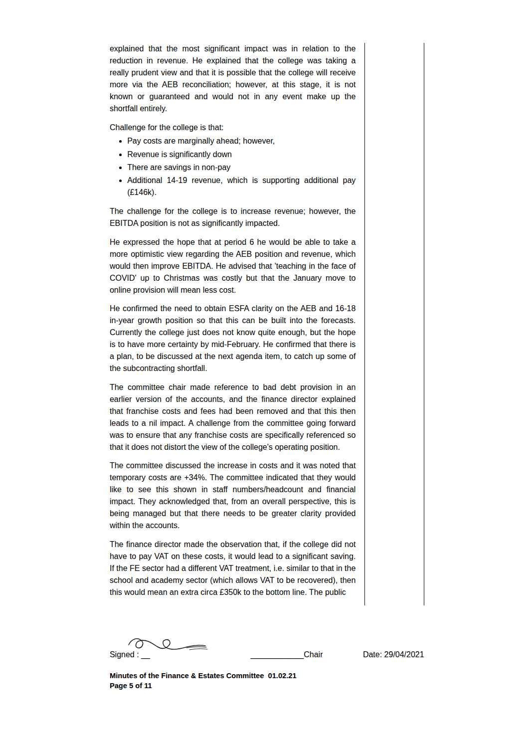explained that the most significant impact was in relation to the reduction in revenue. He explained that the college was taking a really prudent view and that it is possible that the college will receive more via the AEB reconciliation; however, at this stage, it is not known or guaranteed and would not in any event make up the shortfall entirely.
Challenge for the college is that:
Pay costs are marginally ahead; however,
Revenue is significantly down
There are savings in non-pay
Additional 14-19 revenue, which is supporting additional pay (£146k).
The challenge for the college is to increase revenue; however, the EBITDA position is not as significantly impacted.
He expressed the hope that at period 6 he would be able to take a more optimistic view regarding the AEB position and revenue, which would then improve EBITDA. He advised that 'teaching in the face of COVID' up to Christmas was costly but that the January move to online provision will mean less cost.
He confirmed the need to obtain ESFA clarity on the AEB and 16-18 in-year growth position so that this can be built into the forecasts. Currently the college just does not know quite enough, but the hope is to have more certainty by mid-February. He confirmed that there is a plan, to be discussed at the next agenda item, to catch up some of the subcontracting shortfall.
The committee chair made reference to bad debt provision in an earlier version of the accounts, and the finance director explained that franchise costs and fees had been removed and that this then leads to a nil impact. A challenge from the committee going forward was to ensure that any franchise costs are specifically referenced so that it does not distort the view of the college's operating position.
The committee discussed the increase in costs and it was noted that temporary costs are +34%. The committee indicated that they would like to see this shown in staff numbers/headcount and financial impact. They acknowledged that, from an overall perspective, this is being managed but that there needs to be greater clarity provided within the accounts.
The finance director made the observation that, if the college did not have to pay VAT on these costs, it would lead to a significant saving. If the FE sector had a different VAT treatment, i.e. similar to that in the school and academy sector (which allows VAT to be recovered), then this would mean an extra circa £350k to the bottom line. The public
Signed : __ ____________Chair Date: 29/04/2021
Minutes of the Finance & Estates Committee 01.02.21
Page 5 of 11